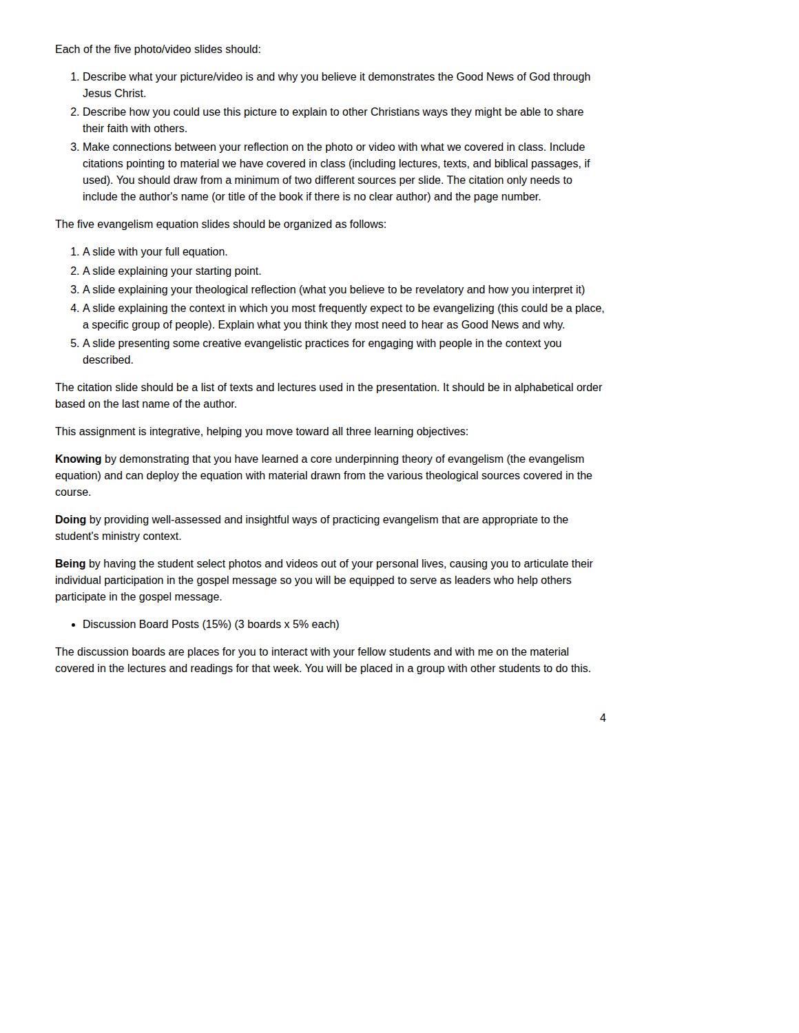Each of the five photo/video slides should:
Describe what your picture/video is and why you believe it demonstrates the Good News of God through Jesus Christ.
Describe how you could use this picture to explain to other Christians ways they might be able to share their faith with others.
Make connections between your reflection on the photo or video with what we covered in class. Include citations pointing to material we have covered in class (including lectures, texts, and biblical passages, if used). You should draw from a minimum of two different sources per slide. The citation only needs to include the author's name (or title of the book if there is no clear author) and the page number.
The five evangelism equation slides should be organized as follows:
A slide with your full equation.
A slide explaining your starting point.
A slide explaining your theological reflection (what you believe to be revelatory and how you interpret it)
A slide explaining the context in which you most frequently expect to be evangelizing (this could be a place, a specific group of people). Explain what you think they most need to hear as Good News and why.
A slide presenting some creative evangelistic practices for engaging with people in the context you described.
The citation slide should be a list of texts and lectures used in the presentation. It should be in alphabetical order based on the last name of the author.
This assignment is integrative, helping you move toward all three learning objectives:
Knowing by demonstrating that you have learned a core underpinning theory of evangelism (the evangelism equation) and can deploy the equation with material drawn from the various theological sources covered in the course.
Doing by providing well-assessed and insightful ways of practicing evangelism that are appropriate to the student's ministry context.
Being by having the student select photos and videos out of your personal lives, causing you to articulate their individual participation in the gospel message so you will be equipped to serve as leaders who help others participate in the gospel message.
Discussion Board Posts (15%) (3 boards x 5% each)
The discussion boards are places for you to interact with your fellow students and with me on the material covered in the lectures and readings for that week. You will be placed in a group with other students to do this.
4